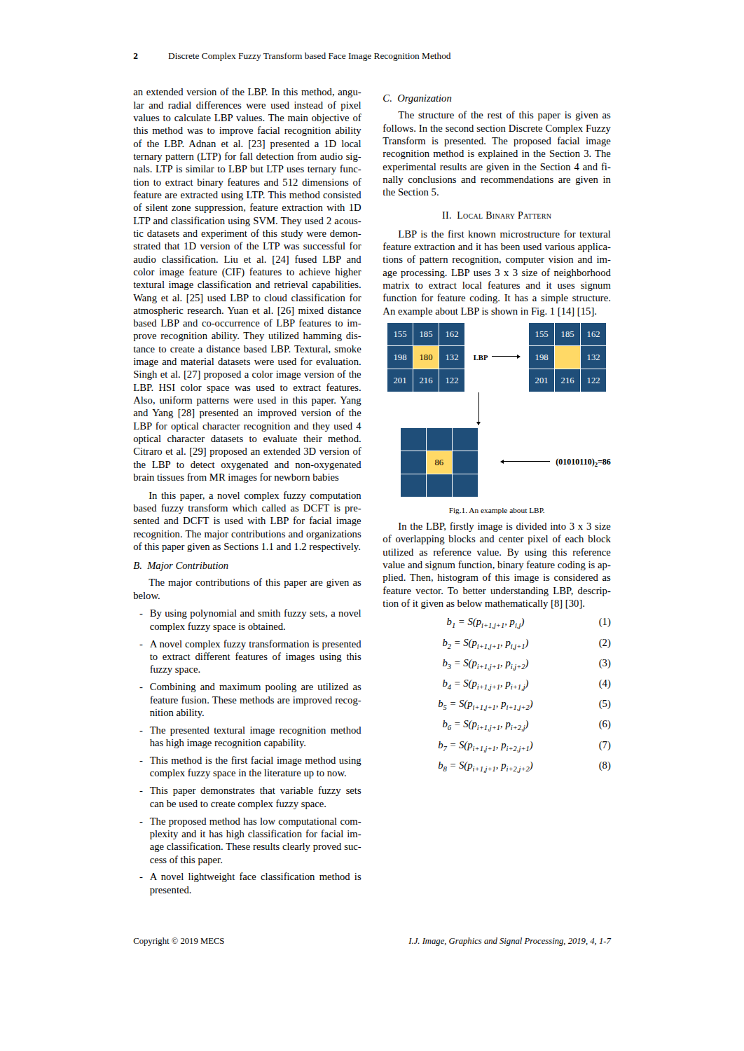2
Discrete Complex Fuzzy Transform based Face Image Recognition Method
an extended version of the LBP. In this method, angular and radial differences were used instead of pixel values to calculate LBP values. The main objective of this method was to improve facial recognition ability of the LBP. Adnan et al. [23] presented a 1D local ternary pattern (LTP) for fall detection from audio signals. LTP is similar to LBP but LTP uses ternary function to extract binary features and 512 dimensions of feature are extracted using LTP. This method consisted of silent zone suppression, feature extraction with 1D LTP and classification using SVM. They used 2 acoustic datasets and experiment of this study were demonstrated that 1D version of the LTP was successful for audio classification. Liu et al. [24] fused LBP and color image feature (CIF) features to achieve higher textural image classification and retrieval capabilities. Wang et al. [25] used LBP to cloud classification for atmospheric research. Yuan et al. [26] mixed distance based LBP and co-occurrence of LBP features to improve recognition ability. They utilized hamming distance to create a distance based LBP. Textural, smoke image and material datasets were used for evaluation. Singh et al. [27] proposed a color image version of the LBP. HSI color space was used to extract features. Also, uniform patterns were used in this paper. Yang and Yang [28] presented an improved version of the LBP for optical character recognition and they used 4 optical character datasets to evaluate their method. Citraro et al. [29] proposed an extended 3D version of the LBP to detect oxygenated and non-oxygenated brain tissues from MR images for newborn babies
In this paper, a novel complex fuzzy computation based fuzzy transform which called as DCFT is presented and DCFT is used with LBP for facial image recognition. The major contributions and organizations of this paper given as Sections 1.1 and 1.2 respectively.
B. Major Contribution
The major contributions of this paper are given as below.
By using polynomial and smith fuzzy sets, a novel complex fuzzy space is obtained.
A novel complex fuzzy transformation is presented to extract different features of images using this fuzzy space.
Combining and maximum pooling are utilized as feature fusion. These methods are improved recognition ability.
The presented textural image recognition method has high image recognition capability.
This method is the first facial image method using complex fuzzy space in the literature up to now.
This paper demonstrates that variable fuzzy sets can be used to create complex fuzzy space.
The proposed method has low computational complexity and it has high classification for facial image classification. These results clearly proved success of this paper.
A novel lightweight face classification method is presented.
C. Organization
The structure of the rest of this paper is given as follows. In the second section Discrete Complex Fuzzy Transform is presented. The proposed facial image recognition method is explained in the Section 3. The experimental results are given in the Section 4 and finally conclusions and recommendations are given in the Section 5.
II. Local Binary Pattern
LBP is the first known microstructure for textural feature extraction and it has been used various applications of pattern recognition, computer vision and image processing. LBP uses 3 x 3 size of neighborhood matrix to extract local features and it uses signum function for feature coding. It has a simple structure. An example about LBP is shown in Fig. 1 [14] [15].
| 155 | 185 | 162 |
| 198 | 180 | 132 |
| 201 | 216 | 122 |
LBP
| 155 | 185 | 162 |
| 198 | | 132 |
| 201 | 216 | 122 |
| | 86 | |
(01010110)2=86
Fig.1. An example about LBP.
In the LBP, firstly image is divided into 3 x 3 size of overlapping blocks and center pixel of each block utilized as reference value. By using this reference value and signum function, binary feature coding is applied. Then, histogram of this image is considered as feature vector. To better understanding LBP, description of it given as below mathematically [8] [30].
b1 = S(pi+1,j+1, pi,j)
(1)
b2 = S(pi+1,j+1, pi,j+1)
(2)
b3 = S(pi+1,j+1, pi,j+2)
(3)
b4 = S(pi+1,j+1, pi+1,j)
(4)
b5 = S(pi+1,j+1, pi+1,j+2)
(5)
b6 = S(pi+1,j+1, pi+2,j)
(6)
b7 = S(pi+1,j+1, pi+2,j+1)
(7)
b8 = S(pi+1,j+1, pi+2,j+2)
(8)
Copyright © 2019 MECS
I.J. Image, Graphics and Signal Processing, 2019, 4, 1-7